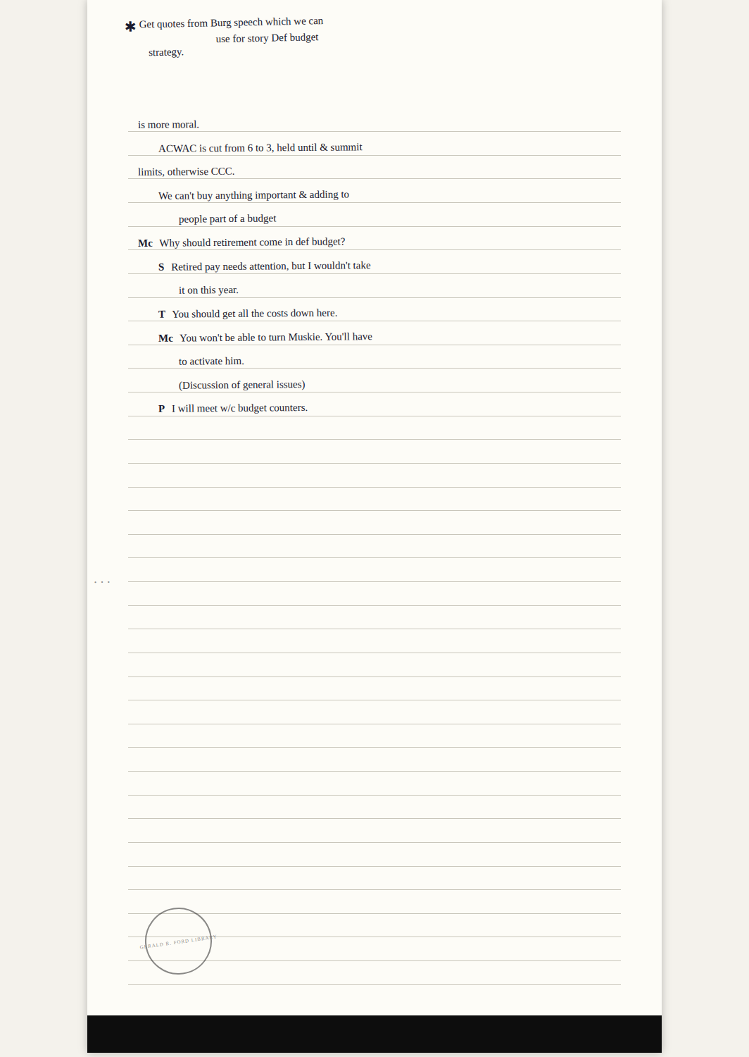✱Get quotes from Burg speech which we can use for story Def budget strategy.
is more moral.
ACWAC is cut from 6 to 3, held until & summit
limits, otherwise CCC.
We can't buy anything important & adding to
people part of a budget
Mc Why should retirement come in def budget?
S Retired pay needs attention, but I wouldn't take
it on this year.
T You should get all the costs down here.
Mc You won't be able to turn Muskie. You'll have
to activate him.
(Discussion of general issues)
P I will meet w/c budget counters.
• • •